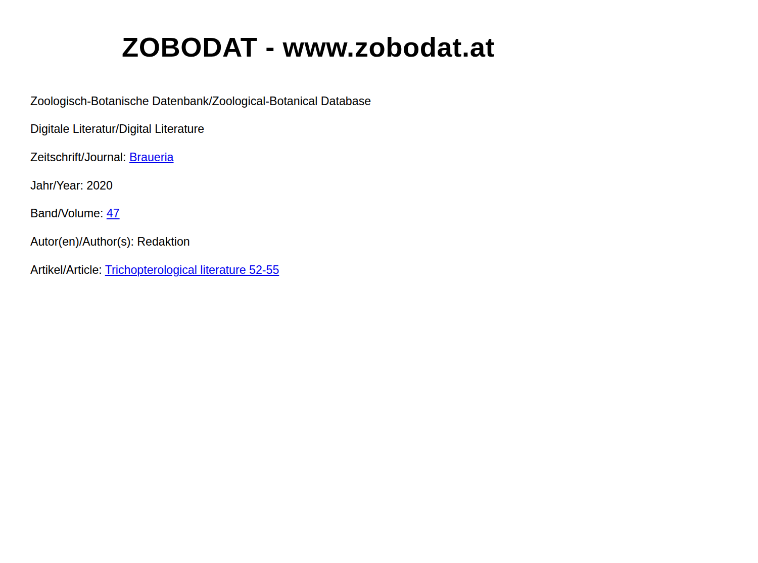ZOBODAT - www.zobodat.at
Zoologisch-Botanische Datenbank/Zoological-Botanical Database
Digitale Literatur/Digital Literature
Zeitschrift/Journal: Braueria
Jahr/Year: 2020
Band/Volume: 47
Autor(en)/Author(s): Redaktion
Artikel/Article: Trichopterological literature 52-55